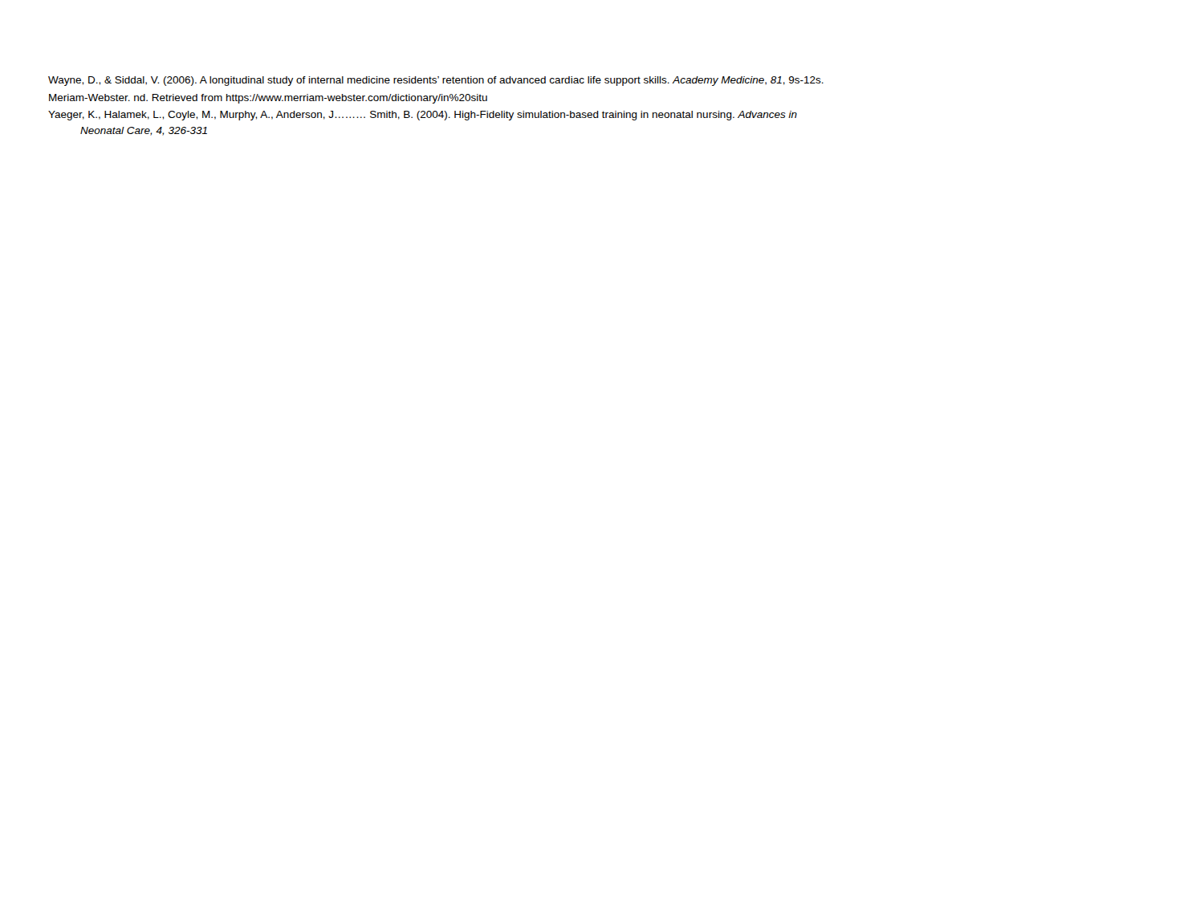Wayne, D., & Siddal, V. (2006). A longitudinal study of internal medicine residents’ retention of advanced cardiac life support skills. Academy Medicine, 81, 9s-12s.
Meriam-Webster. nd. Retrieved from https://www.merriam-webster.com/dictionary/in%20situ
Yaeger, K., Halamek, L., Coyle, M., Murphy, A., Anderson, J……… Smith, B. (2004). High-Fidelity simulation-based training in neonatal nursing. Advances in Neonatal Care, 4, 326-331